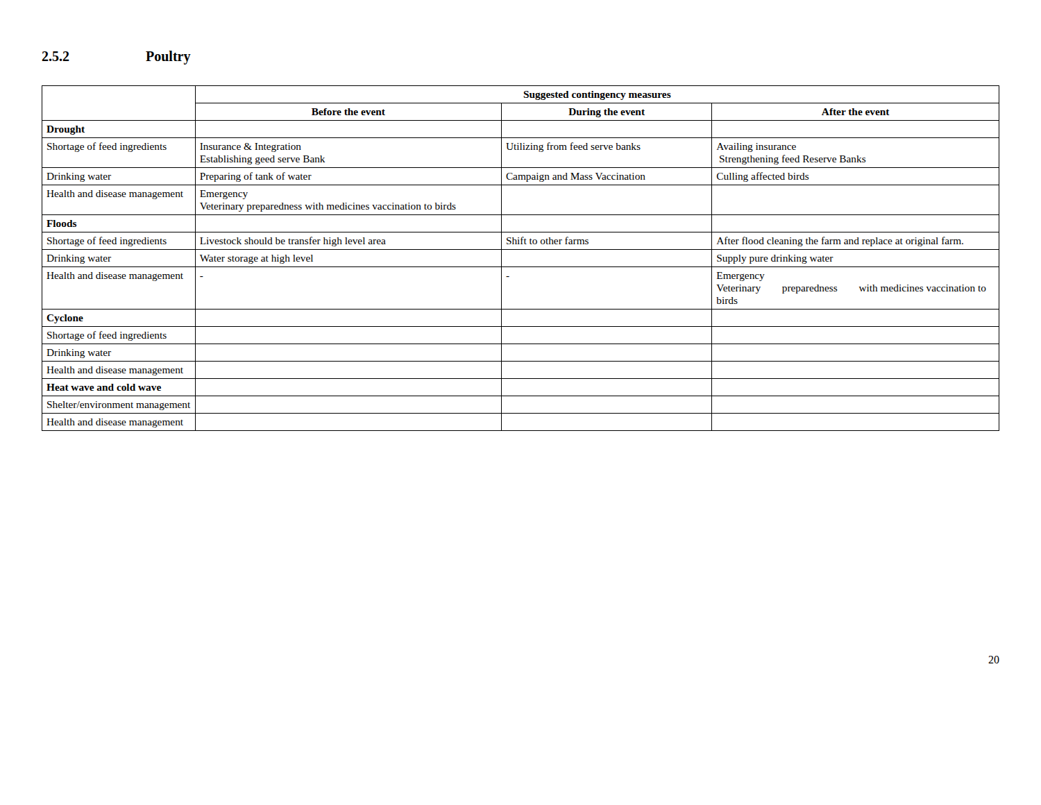2.5.2 Poultry
| | Suggested contingency measures |
| --- | --- |
| | Before the event | During the event | After the event |
| Drought | | | |
| Shortage of feed ingredients | Insurance & Integration Establishing geed serve Bank | Utilizing from feed serve banks | Availing insurance Strengthening feed Reserve Banks |
| Drinking water | Preparing of tank of water | Campaign and Mass Vaccination | Culling affected birds |
| Health and disease management | Emergency Veterinary preparedness with medicines vaccination to birds | | |
| Floods | | | |
| Shortage of feed ingredients | Livestock should be transfer high level area | Shift to other farms | After flood cleaning the farm and replace at original farm. |
| Drinking water | Water storage at high level | | Supply pure drinking water |
| Health and disease management | - | - | Emergency Veterinary preparedness with medicines vaccination to birds |
| Cyclone | | | |
| Shortage of feed ingredients | | | |
| Drinking water | | | |
| Health and disease management | | | |
| Heat wave and cold wave | | | |
| Shelter/environment management | | | |
| Health and disease management | | | |
20